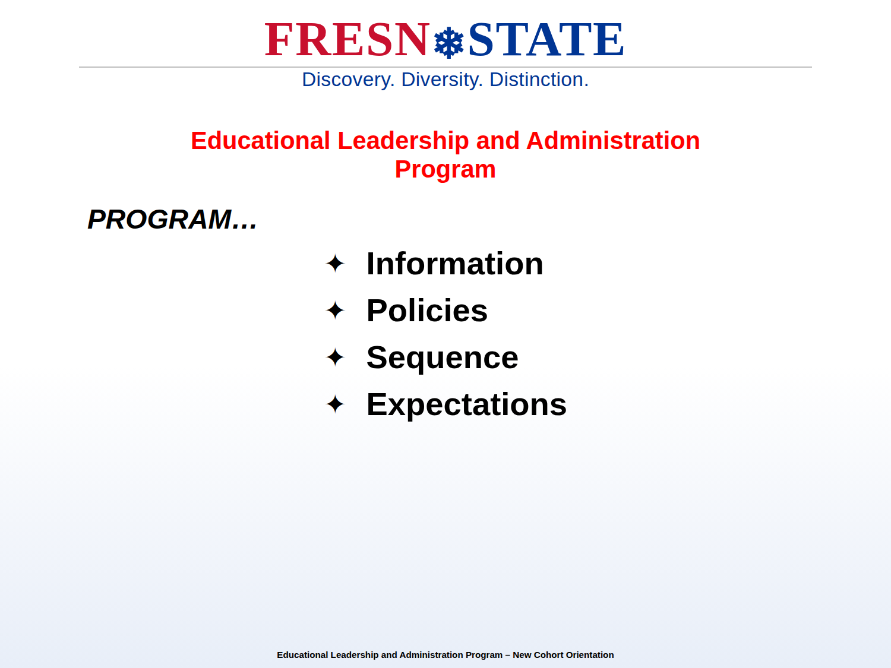FRESN❄STATE
Discovery. Diversity. Distinction.
Educational Leadership and Administration Program
PROGRAM…
✦Information
✦Policies
✦Sequence
✦Expectations
Educational Leadership and Administration Program – New Cohort Orientation